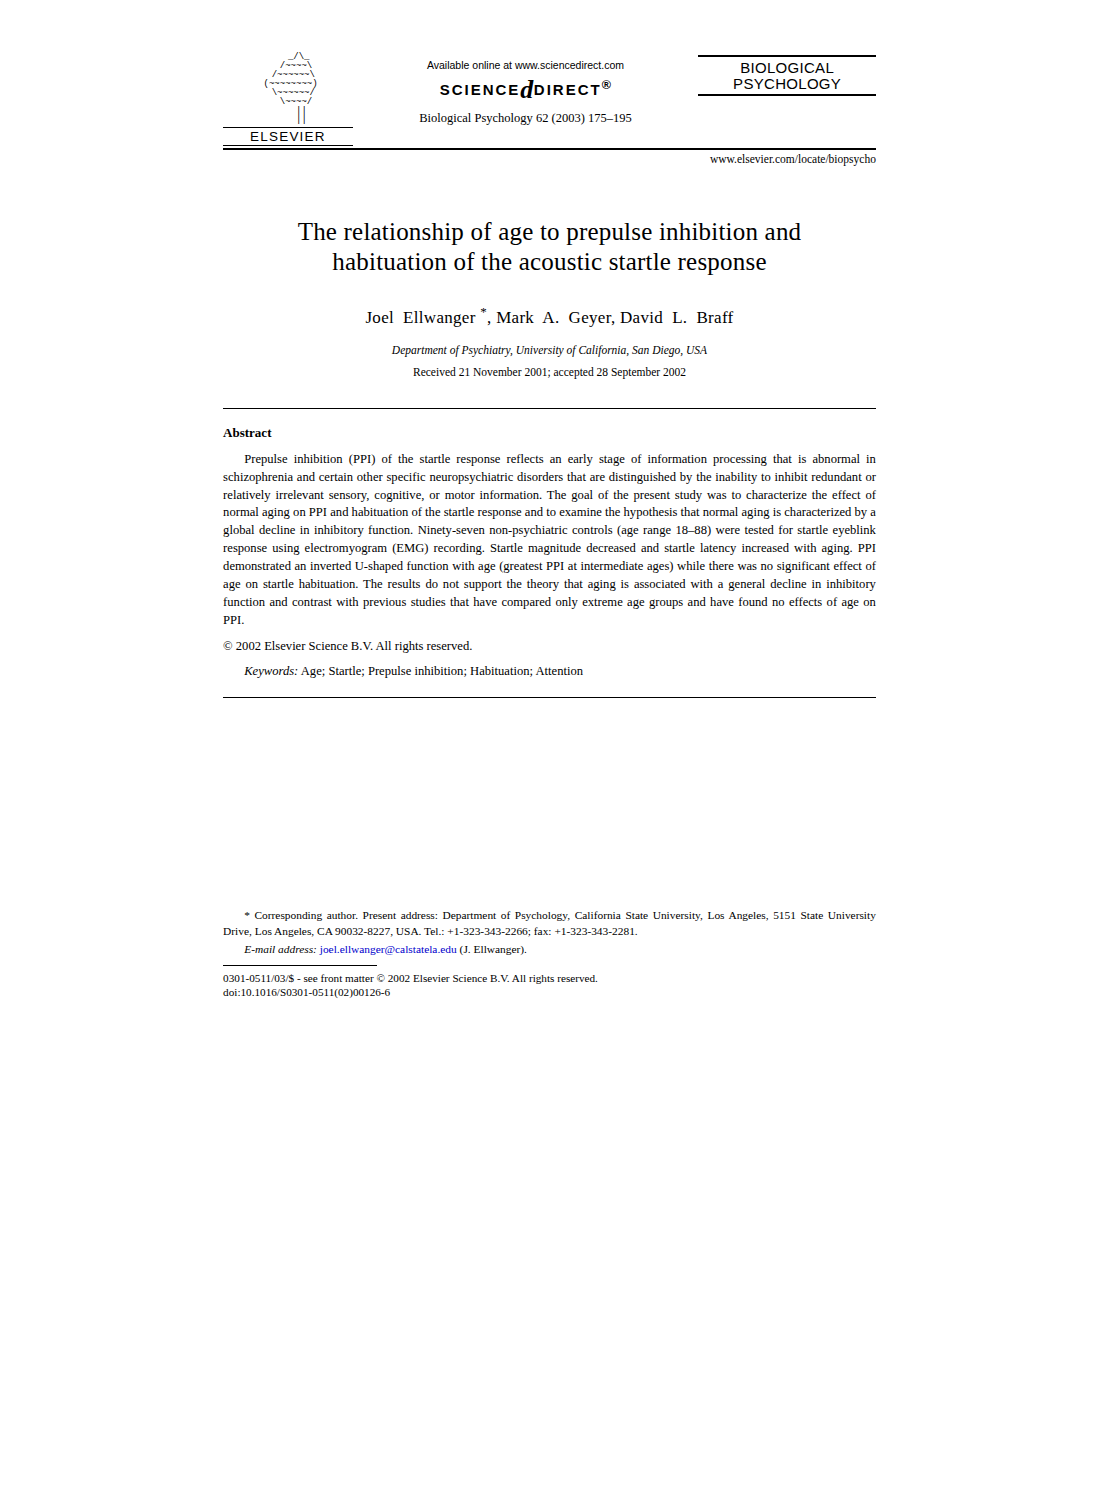_/\_ /~~~~\ /~~~~~~\ (~~~~~~~~) \~~~~~~/ \~~~~/ || || ELSEVIER
Available online at www.sciencedirect.com
SCIENCE dDIRECT®
Biological Psychology 62 (2003) 175–195
BIOLOGICAL
PSYCHOLOGY
www.elsevier.com/locate/biopsycho
The relationship of age to prepulse inhibition and
habituation of the acoustic startle response
Joel Ellwanger *, Mark A. Geyer, David L. Braff
Department of Psychiatry, University of California, San Diego, USA
Received 21 November 2001; accepted 28 September 2002
Abstract
Prepulse inhibition (PPI) of the startle response reflects an early stage of information processing that is abnormal in schizophrenia and certain other specific neuropsychiatric disorders that are distinguished by the inability to inhibit redundant or relatively irrelevant sensory, cognitive, or motor information. The goal of the present study was to characterize the effect of normal aging on PPI and habituation of the startle response and to examine the hypothesis that normal aging is characterized by a global decline in inhibitory function. Ninety-seven non-psychiatric controls (age range 18–88) were tested for startle eyeblink response using electromyogram (EMG) recording. Startle magnitude decreased and startle latency increased with aging. PPI demonstrated an inverted U-shaped function with age (greatest PPI at intermediate ages) while there was no significant effect of age on startle habituation. The results do not support the theory that aging is associated with a general decline in inhibitory function and contrast with previous studies that have compared only extreme age groups and have found no effects of age on PPI.
© 2002 Elsevier Science B.V. All rights reserved.
Keywords: Age; Startle; Prepulse inhibition; Habituation; Attention
* Corresponding author. Present address: Department of Psychology, California State University, Los Angeles, 5151 State University Drive, Los Angeles, CA 90032-8227, USA. Tel.: +1-323-343-2266; fax: +1-323-343-2281.
E-mail address: joel.ellwanger@calstatela.edu (J. Ellwanger).
0301-0511/03/$ - see front matter © 2002 Elsevier Science B.V. All rights reserved.
doi:10.1016/S0301-0511(02)00126-6